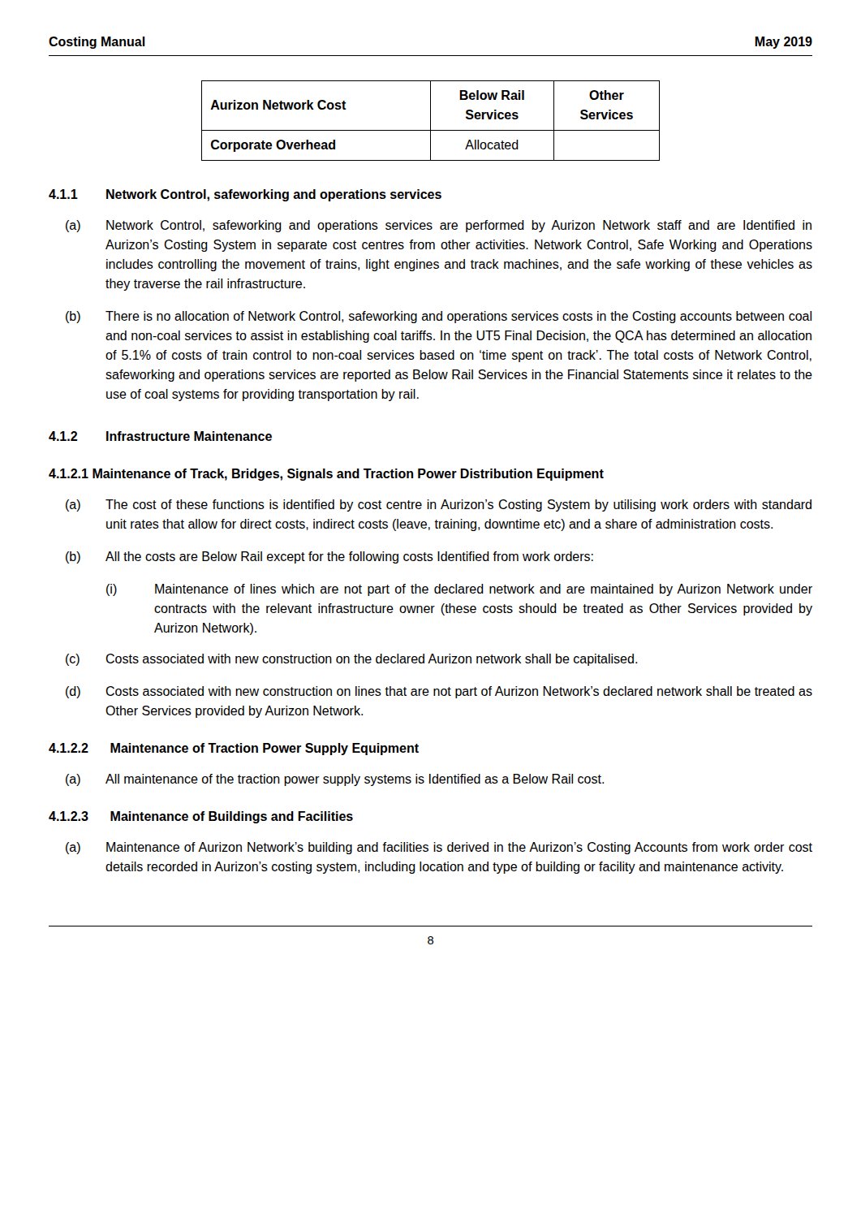Costing Manual May 2019
| Aurizon Network Cost | Below Rail Services | Other Services |
| --- | --- | --- |
| Corporate Overhead | Allocated | |
4.1.1 Network Control, safeworking and operations services
(a)
Network Control, safeworking and operations services are performed by Aurizon Network staff and are Identified in Aurizon’s Costing System in separate cost centres from other activities. Network Control, Safe Working and Operations includes controlling the movement of trains, light engines and track machines, and the safe working of these vehicles as they traverse the rail infrastructure.
(b)
There is no allocation of Network Control, safeworking and operations services costs in the Costing accounts between coal and non-coal services to assist in establishing coal tariffs. In the UT5 Final Decision, the QCA has determined an allocation of 5.1% of costs of train control to non-coal services based on ‘time spent on track’. The total costs of Network Control, safeworking and operations services are reported as Below Rail Services in the Financial Statements since it relates to the use of coal systems for providing transportation by rail.
4.1.2 Infrastructure Maintenance
4.1.2.1 Maintenance of Track, Bridges, Signals and Traction Power Distribution Equipment
(a)
The cost of these functions is identified by cost centre in Aurizon’s Costing System by utilising work orders with standard unit rates that allow for direct costs, indirect costs (leave, training, downtime etc) and a share of administration costs.
(b)
All the costs are Below Rail except for the following costs Identified from work orders:
(i)
Maintenance of lines which are not part of the declared network and are maintained by Aurizon Network under contracts with the relevant infrastructure owner (these costs should be treated as Other Services provided by Aurizon Network).
(c)
Costs associated with new construction on the declared Aurizon network shall be capitalised.
(d)
Costs associated with new construction on lines that are not part of Aurizon Network’s declared network shall be treated as Other Services provided by Aurizon Network.
4.1.2.2 Maintenance of Traction Power Supply Equipment
(a)
All maintenance of the traction power supply systems is Identified as a Below Rail cost.
4.1.2.3 Maintenance of Buildings and Facilities
(a)
Maintenance of Aurizon Network’s building and facilities is derived in the Aurizon’s Costing Accounts from work order cost details recorded in Aurizon’s costing system, including location and type of building or facility and maintenance activity.
8